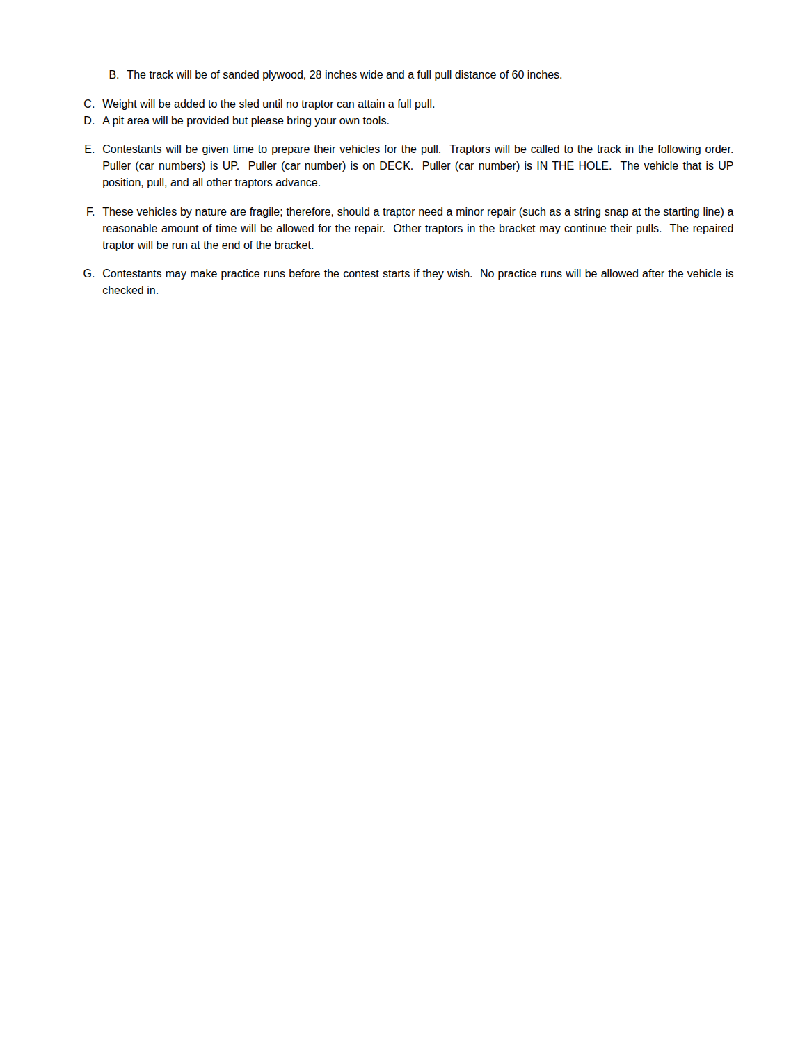The track will be of sanded plywood, 28 inches wide and a full pull distance of 60 inches.
Weight will be added to the sled until no traptor can attain a full pull.
A pit area will be provided but please bring your own tools.
Contestants will be given time to prepare their vehicles for the pull. Traptors will be called to the track in the following order. Puller (car numbers) is UP. Puller (car number) is on DECK. Puller (car number) is IN THE HOLE. The vehicle that is UP position, pull, and all other traptors advance.
These vehicles by nature are fragile; therefore, should a traptor need a minor repair (such as a string snap at the starting line) a reasonable amount of time will be allowed for the repair. Other traptors in the bracket may continue their pulls. The repaired traptor will be run at the end of the bracket.
Contestants may make practice runs before the contest starts if they wish. No practice runs will be allowed after the vehicle is checked in.